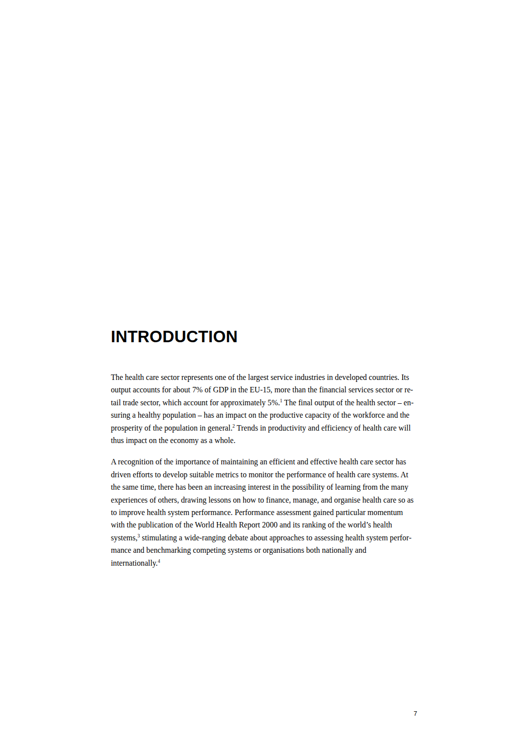INTRODUCTION
The health care sector represents one of the largest service industries in developed countries. Its output accounts for about 7% of GDP in the EU-15, more than the financial services sector or retail trade sector, which account for approximately 5%.1 The final output of the health sector – ensuring a healthy population – has an impact on the productive capacity of the workforce and the prosperity of the population in general.2 Trends in productivity and efficiency of health care will thus impact on the economy as a whole.
A recognition of the importance of maintaining an efficient and effective health care sector has driven efforts to develop suitable metrics to monitor the performance of health care systems. At the same time, there has been an increasing interest in the possibility of learning from the many experiences of others, drawing lessons on how to finance, manage, and organise health care so as to improve health system performance. Performance assessment gained particular momentum with the publication of the World Health Report 2000 and its ranking of the world’s health systems,3 stimulating a wide-ranging debate about approaches to assessing health system performance and benchmarking competing systems or organisations both nationally and internationally.4
7